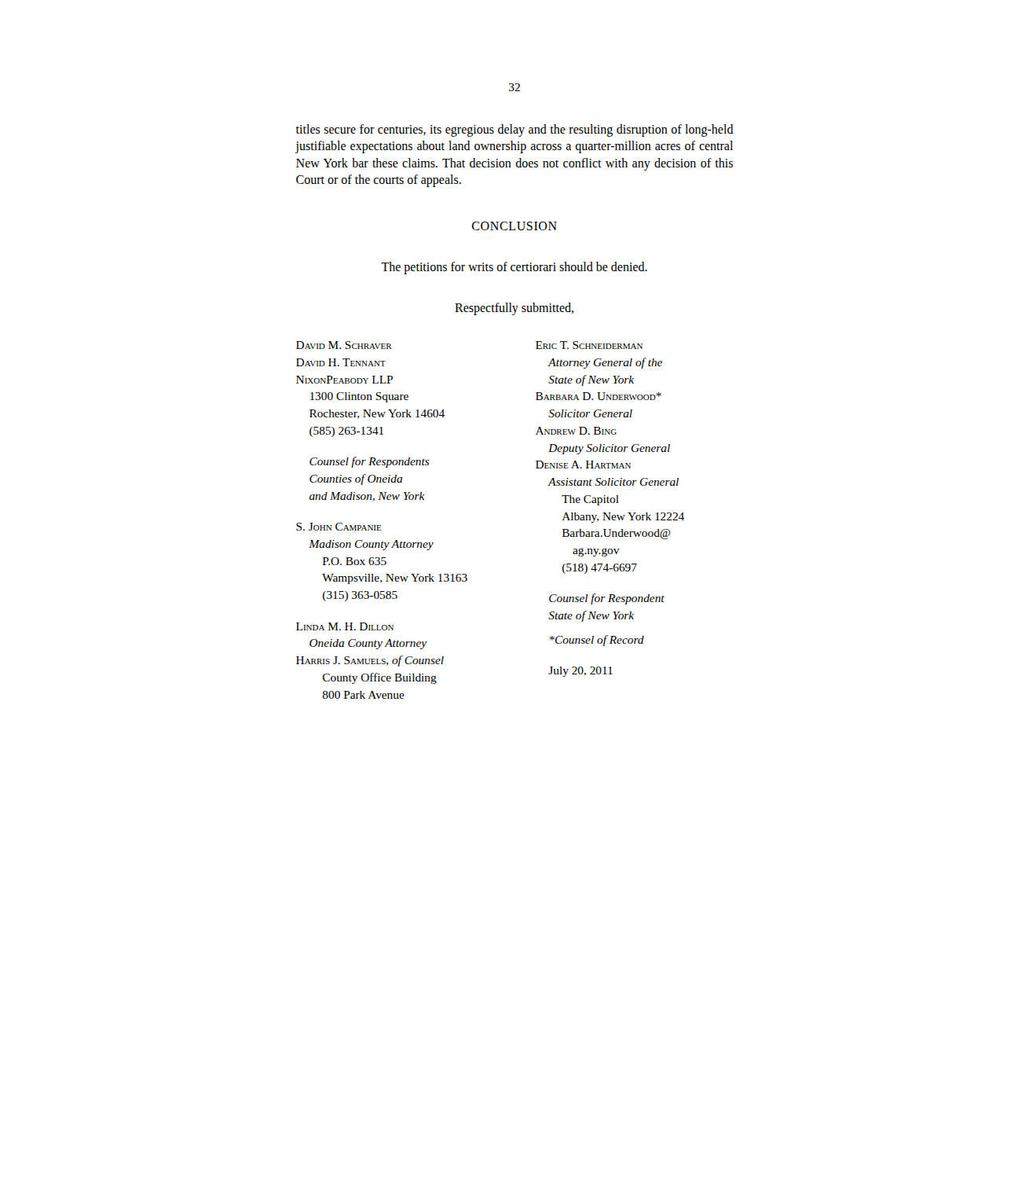32
titles secure for centuries, its egregious delay and the resulting disruption of long-held justifiable expectations about land ownership across a quarter-million acres of central New York bar these claims. That decision does not conflict with any decision of this Court or of the courts of appeals.
Conclusion
The petitions for writs of certiorari should be denied.
Respectfully submitted,
David M. Schraver
David H. Tennant
NixonPeabody LLP
1300 Clinton Square
Rochester, New York 14604
(585) 263-1341
Counsel for Respondents
Counties of Oneida
and Madison, New York
S. John Campanie
Madison County Attorney
P.O. Box 635
Wampsville, New York 13163
(315) 363-0585
Linda M. H. Dillon
Oneida County Attorney
Harris J. Samuels, of Counsel
County Office Building
800 Park Avenue
Eric T. Schneiderman
Attorney General of the
State of New York
Barbara D. Underwood*
Solicitor General
Andrew D. Bing
Deputy Solicitor General
Denise A. Hartman
Assistant Solicitor General
The Capitol
Albany, New York 12224
Barbara.Underwood@
ag.ny.gov
(518) 474-6697
Counsel for Respondent
State of New York
*Counsel of Record
July 20, 2011